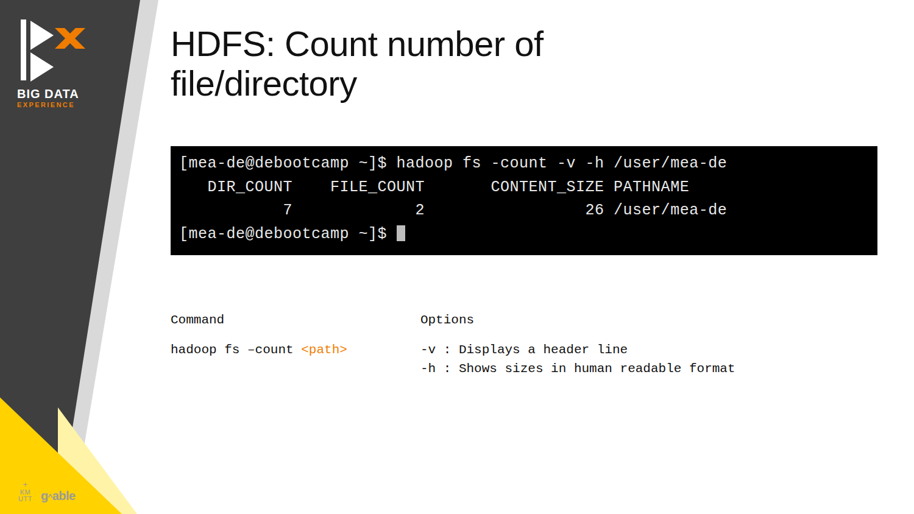BIG DATAEXPERIENCE
HDFS: Count number of
file/directory
[mea-de@debootcamp ~]$ hadoop fs -count -v -h /user/mea-de DIR_COUNT FILE_COUNT CONTENT_SIZE PATHNAME 7 2 26 /user/mea-de [mea-de@debootcamp ~]$
Command
hadoop fs –count <path>
Options
-v : Displays a header line
-h : Shows sizes in human readable format
+
KM
UTT
g^able